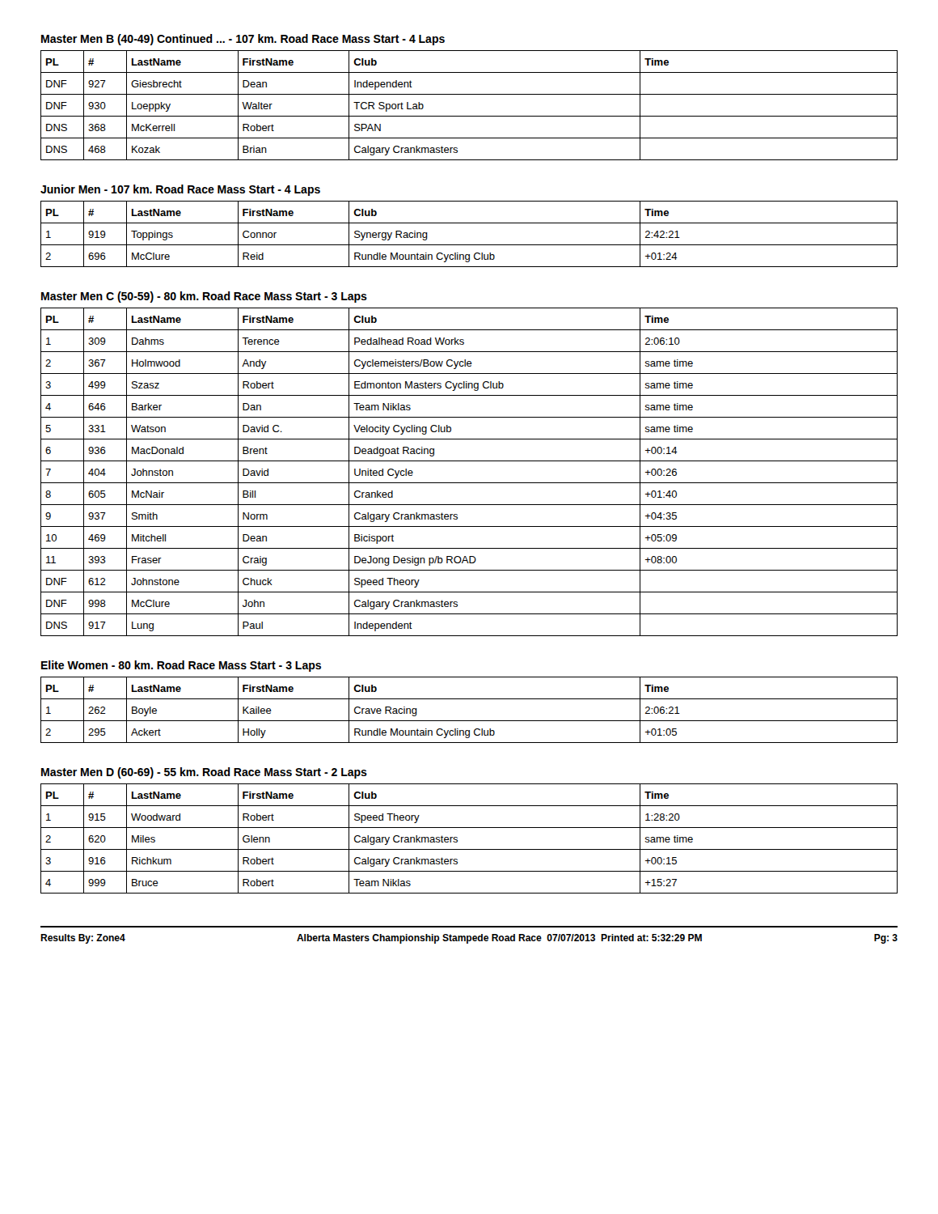Master Men B (40-49) Continued ... - 107 km. Road Race Mass Start - 4 Laps
| PL | # | LastName | FirstName | Club | Time |
| --- | --- | --- | --- | --- | --- |
| DNF | 927 | Giesbrecht | Dean | Independent | |
| DNF | 930 | Loeppky | Walter | TCR Sport Lab | |
| DNS | 368 | McKerrell | Robert | SPAN | |
| DNS | 468 | Kozak | Brian | Calgary Crankmasters | |
Junior Men - 107 km. Road Race Mass Start - 4 Laps
| PL | # | LastName | FirstName | Club | Time |
| --- | --- | --- | --- | --- | --- |
| 1 | 919 | Toppings | Connor | Synergy Racing | 2:42:21 |
| 2 | 696 | McClure | Reid | Rundle Mountain Cycling Club | +01:24 |
Master Men C (50-59) - 80 km. Road Race Mass Start - 3 Laps
| PL | # | LastName | FirstName | Club | Time |
| --- | --- | --- | --- | --- | --- |
| 1 | 309 | Dahms | Terence | Pedalhead Road Works | 2:06:10 |
| 2 | 367 | Holmwood | Andy | Cyclemeisters/Bow Cycle | same time |
| 3 | 499 | Szasz | Robert | Edmonton Masters Cycling Club | same time |
| 4 | 646 | Barker | Dan | Team Niklas | same time |
| 5 | 331 | Watson | David C. | Velocity Cycling Club | same time |
| 6 | 936 | MacDonald | Brent | Deadgoat Racing | +00:14 |
| 7 | 404 | Johnston | David | United Cycle | +00:26 |
| 8 | 605 | McNair | Bill | Cranked | +01:40 |
| 9 | 937 | Smith | Norm | Calgary Crankmasters | +04:35 |
| 10 | 469 | Mitchell | Dean | Bicisport | +05:09 |
| 11 | 393 | Fraser | Craig | DeJong Design p/b ROAD | +08:00 |
| DNF | 612 | Johnstone | Chuck | Speed Theory | |
| DNF | 998 | McClure | John | Calgary Crankmasters | |
| DNS | 917 | Lung | Paul | Independent | |
Elite Women - 80 km. Road Race Mass Start - 3 Laps
| PL | # | LastName | FirstName | Club | Time |
| --- | --- | --- | --- | --- | --- |
| 1 | 262 | Boyle | Kailee | Crave Racing | 2:06:21 |
| 2 | 295 | Ackert | Holly | Rundle Mountain Cycling Club | +01:05 |
Master Men D (60-69) - 55 km. Road Race Mass Start - 2 Laps
| PL | # | LastName | FirstName | Club | Time |
| --- | --- | --- | --- | --- | --- |
| 1 | 915 | Woodward | Robert | Speed Theory | 1:28:20 |
| 2 | 620 | Miles | Glenn | Calgary Crankmasters | same time |
| 3 | 916 | Richkum | Robert | Calgary Crankmasters | +00:15 |
| 4 | 999 | Bruce | Robert | Team Niklas | +15:27 |
Results By: Zone4 Alberta Masters Championship Stampede Road Race 07/07/2013 Printed at: 5:32:29 PM Pg: 3